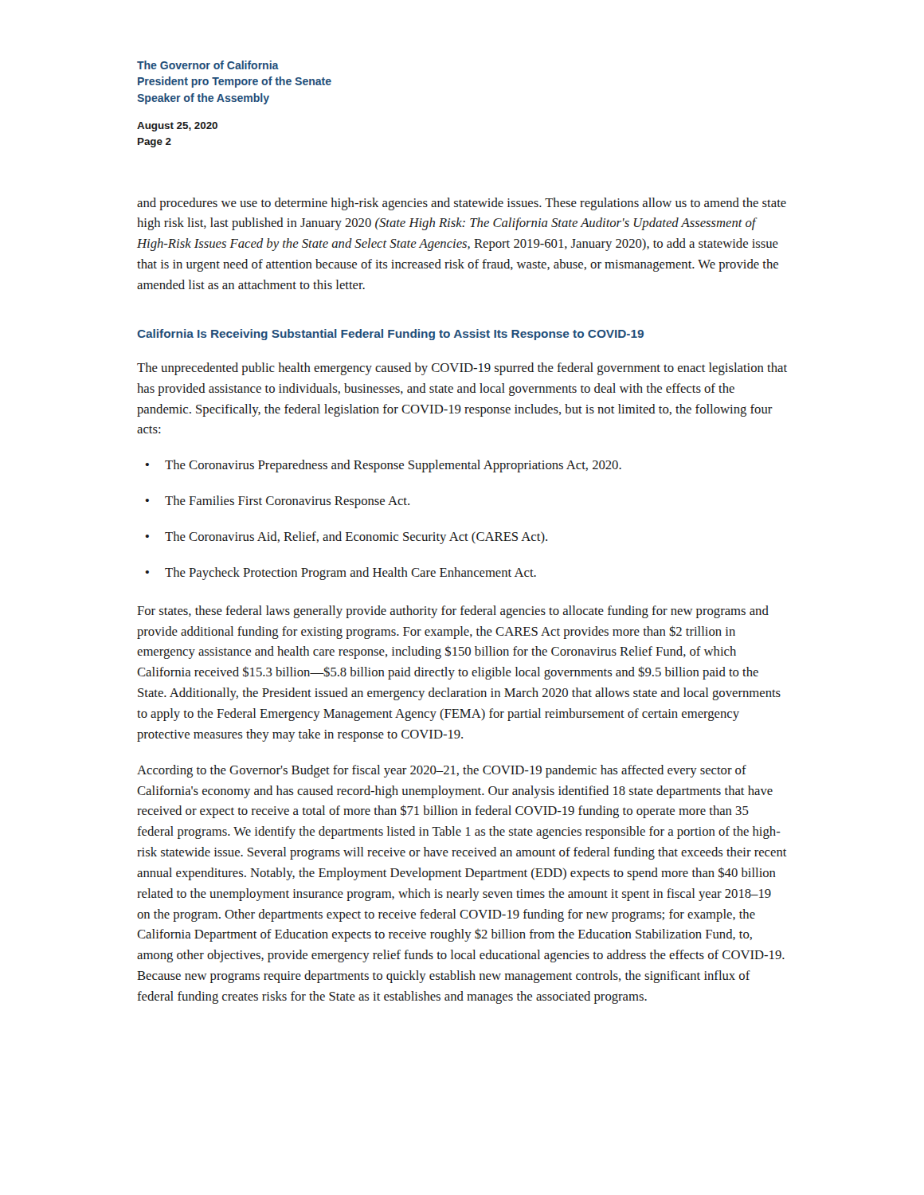The Governor of California President pro Tempore of the Senate Speaker of the Assembly
August 25, 2020 Page 2
and procedures we use to determine high-risk agencies and statewide issues. These regulations allow us to amend the state high risk list, last published in January 2020 (State High Risk: The California State Auditor's Updated Assessment of High-Risk Issues Faced by the State and Select State Agencies, Report 2019-601, January 2020), to add a statewide issue that is in urgent need of attention because of its increased risk of fraud, waste, abuse, or mismanagement. We provide the amended list as an attachment to this letter.
California Is Receiving Substantial Federal Funding to Assist Its Response to COVID-19
The unprecedented public health emergency caused by COVID-19 spurred the federal government to enact legislation that has provided assistance to individuals, businesses, and state and local governments to deal with the effects of the pandemic. Specifically, the federal legislation for COVID-19 response includes, but is not limited to, the following four acts:
The Coronavirus Preparedness and Response Supplemental Appropriations Act, 2020.
The Families First Coronavirus Response Act.
The Coronavirus Aid, Relief, and Economic Security Act (CARES Act).
The Paycheck Protection Program and Health Care Enhancement Act.
For states, these federal laws generally provide authority for federal agencies to allocate funding for new programs and provide additional funding for existing programs. For example, the CARES Act provides more than $2 trillion in emergency assistance and health care response, including $150 billion for the Coronavirus Relief Fund, of which California received $15.3 billion—$5.8 billion paid directly to eligible local governments and $9.5 billion paid to the State. Additionally, the President issued an emergency declaration in March 2020 that allows state and local governments to apply to the Federal Emergency Management Agency (FEMA) for partial reimbursement of certain emergency protective measures they may take in response to COVID-19.
According to the Governor's Budget for fiscal year 2020–21, the COVID-19 pandemic has affected every sector of California's economy and has caused record-high unemployment. Our analysis identified 18 state departments that have received or expect to receive a total of more than $71 billion in federal COVID-19 funding to operate more than 35 federal programs. We identify the departments listed in Table 1 as the state agencies responsible for a portion of the high-risk statewide issue. Several programs will receive or have received an amount of federal funding that exceeds their recent annual expenditures. Notably, the Employment Development Department (EDD) expects to spend more than $40 billion related to the unemployment insurance program, which is nearly seven times the amount it spent in fiscal year 2018–19 on the program. Other departments expect to receive federal COVID-19 funding for new programs; for example, the California Department of Education expects to receive roughly $2 billion from the Education Stabilization Fund, to, among other objectives, provide emergency relief funds to local educational agencies to address the effects of COVID-19. Because new programs require departments to quickly establish new management controls, the significant influx of federal funding creates risks for the State as it establishes and manages the associated programs.